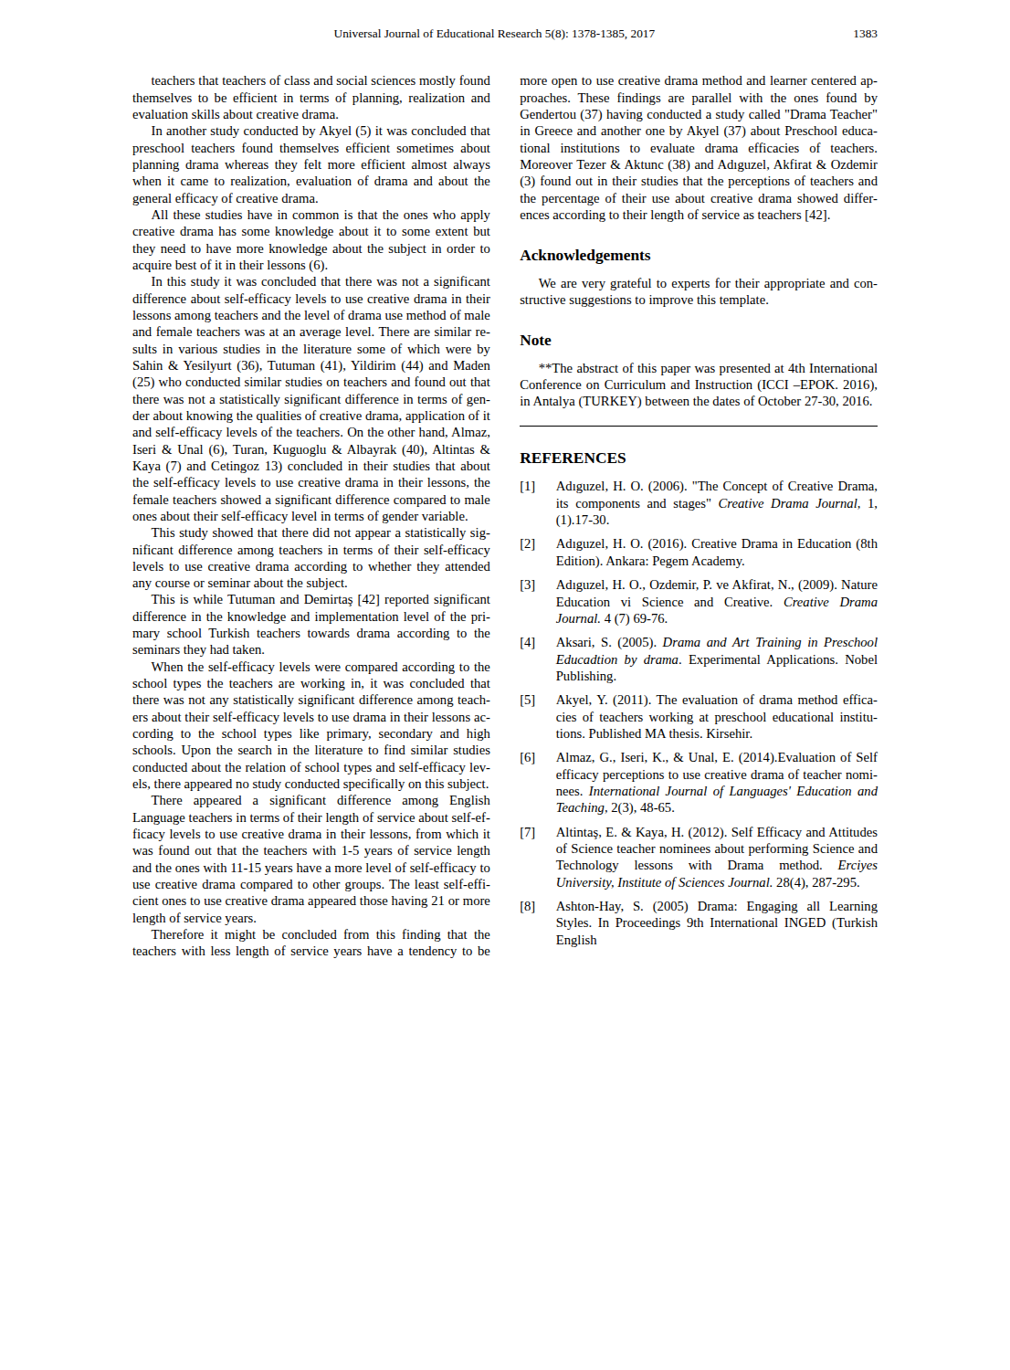Universal Journal of Educational Research 5(8): 1378-1385, 2017 1383
teachers that teachers of class and social sciences mostly found themselves to be efficient in terms of planning, realization and evaluation skills about creative drama.
In another study conducted by Akyel (5) it was concluded that preschool teachers found themselves efficient sometimes about planning drama whereas they felt more efficient almost always when it came to realization, evaluation of drama and about the general efficacy of creative drama.
All these studies have in common is that the ones who apply creative drama has some knowledge about it to some extent but they need to have more knowledge about the subject in order to acquire best of it in their lessons (6).
In this study it was concluded that there was not a significant difference about self-efficacy levels to use creative drama in their lessons among teachers and the level of drama use method of male and female teachers was at an average level. There are similar results in various studies in the literature some of which were by Sahin & Yesilyurt (36), Tutuman (41), Yildirim (44) and Maden (25) who conducted similar studies on teachers and found out that there was not a statistically significant difference in terms of gender about knowing the qualities of creative drama, application of it and self-efficacy levels of the teachers. On the other hand, Almaz, Iseri & Unal (6), Turan, Kuguoglu & Albayrak (40), Altintas & Kaya (7) and Cetingoz 13) concluded in their studies that about the self-efficacy levels to use creative drama in their lessons, the female teachers showed a significant difference compared to male ones about their self-efficacy level in terms of gender variable.
This study showed that there did not appear a statistically significant difference among teachers in terms of their self-efficacy levels to use creative drama according to whether they attended any course or seminar about the subject.
This is while Tutuman and Demirtaş [42] reported significant difference in the knowledge and implementation level of the primary school Turkish teachers towards drama according to the seminars they had taken.
When the self-efficacy levels were compared according to the school types the teachers are working in, it was concluded that there was not any statistically significant difference among teachers about their self-efficacy levels to use drama in their lessons according to the school types like primary, secondary and high schools. Upon the search in the literature to find similar studies conducted about the relation of school types and self-efficacy levels, there appeared no study conducted specifically on this subject.
There appeared a significant difference among English Language teachers in terms of their length of service about self-efficacy levels to use creative drama in their lessons, from which it was found out that the teachers with 1-5 years of service length and the ones with 11-15 years have a more level of self-efficacy to use creative drama compared to other groups. The least self-efficient ones to use creative drama appeared those having 21 or more length of service years.
Therefore it might be concluded from this finding that the teachers with less length of service years have a tendency to be more open to use creative drama method and learner centered approaches. These findings are parallel with the ones found by Gendertou (37) having conducted a study called "Drama Teacher" in Greece and another one by Akyel (37) about Preschool educational institutions to evaluate drama efficacies of teachers. Moreover Tezer & Aktunc (38) and Adıguzel, Akfirat & Ozdemir (3) found out in their studies that the perceptions of teachers and the percentage of their use about creative drama showed differences according to their length of service as teachers [42].
Acknowledgements
We are very grateful to experts for their appropriate and constructive suggestions to improve this template.
Note
**The abstract of this paper was presented at 4th International Conference on Curriculum and Instruction (ICCI –EPOK. 2016), in Antalya (TURKEY) between the dates of October 27-30, 2016.
REFERENCES
[1] Adıguzel, H. O. (2006). "The Concept of Creative Drama, its components and stages" Creative Drama Journal, 1, (1).17-30.
[2] Adıguzel, H. O. (2016). Creative Drama in Education (8th Edition). Ankara: Pegem Academy.
[3] Adıguzel, H. O., Ozdemir, P. ve Akfirat, N., (2009). Nature Education vi Science and Creative. Creative Drama Journal. 4 (7) 69-76.
[4] Aksari, S. (2005). Drama and Art Training in Preschool Educadtion by drama. Experimental Applications. Nobel Publishing.
[5] Akyel, Y. (2011). The evaluation of drama method efficacies of teachers working at preschool educational institutions. Published MA thesis. Kirsehir.
[6] Almaz, G., Iseri, K., & Unal, E. (2014).Evaluation of Self efficacy perceptions to use creative drama of teacher nominees. International Journal of Languages' Education and Teaching, 2(3), 48-65.
[7] Altintaş, E. & Kaya, H. (2012). Self Efficacy and Attitudes of Science teacher nominees about performing Science and Technology lessons with Drama method. Erciyes University, Institute of Sciences Journal. 28(4), 287-295.
[8] Ashton-Hay, S. (2005) Drama: Engaging all Learning Styles. In Proceedings 9th International INGED (Turkish English